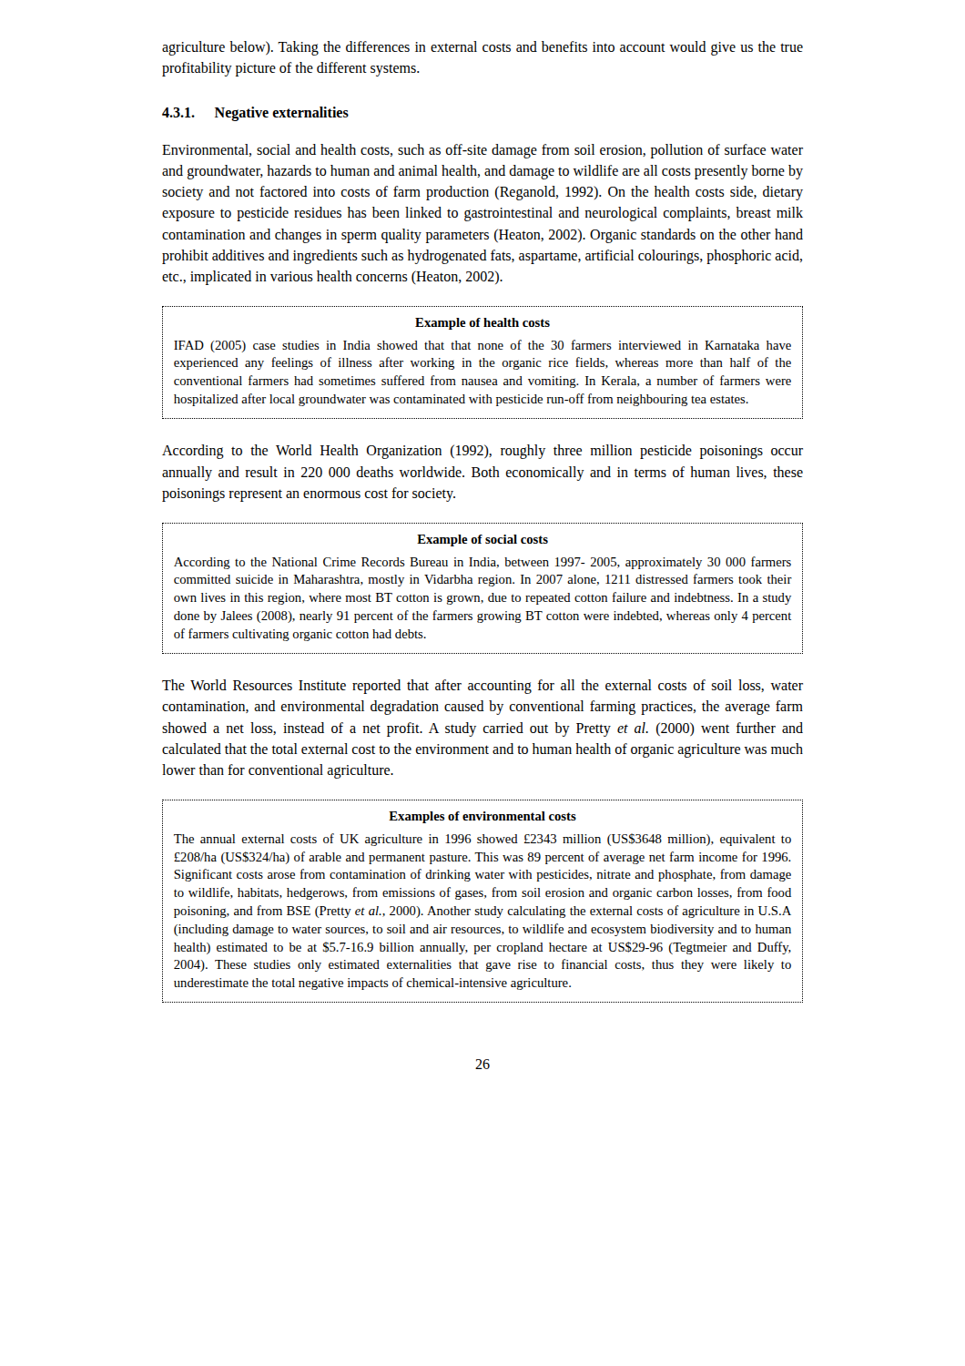agriculture below). Taking the differences in external costs and benefits into account would give us the true profitability picture of the different systems.
4.3.1. Negative externalities
Environmental, social and health costs, such as off-site damage from soil erosion, pollution of surface water and groundwater, hazards to human and animal health, and damage to wildlife are all costs presently borne by society and not factored into costs of farm production (Reganold, 1992). On the health costs side, dietary exposure to pesticide residues has been linked to gastrointestinal and neurological complaints, breast milk contamination and changes in sperm quality parameters (Heaton, 2002). Organic standards on the other hand prohibit additives and ingredients such as hydrogenated fats, aspartame, artificial colourings, phosphoric acid, etc., implicated in various health concerns (Heaton, 2002).
Example of health costs
IFAD (2005) case studies in India showed that that none of the 30 farmers interviewed in Karnataka have experienced any feelings of illness after working in the organic rice fields, whereas more than half of the conventional farmers had sometimes suffered from nausea and vomiting. In Kerala, a number of farmers were hospitalized after local groundwater was contaminated with pesticide run-off from neighbouring tea estates.
According to the World Health Organization (1992), roughly three million pesticide poisonings occur annually and result in 220 000 deaths worldwide. Both economically and in terms of human lives, these poisonings represent an enormous cost for society.
Example of social costs
According to the National Crime Records Bureau in India, between 1997- 2005, approximately 30 000 farmers committed suicide in Maharashtra, mostly in Vidarbha region. In 2007 alone, 1211 distressed farmers took their own lives in this region, where most BT cotton is grown, due to repeated cotton failure and indebtness. In a study done by Jalees (2008), nearly 91 percent of the farmers growing BT cotton were indebted, whereas only 4 percent of farmers cultivating organic cotton had debts.
The World Resources Institute reported that after accounting for all the external costs of soil loss, water contamination, and environmental degradation caused by conventional farming practices, the average farm showed a net loss, instead of a net profit. A study carried out by Pretty et al. (2000) went further and calculated that the total external cost to the environment and to human health of organic agriculture was much lower than for conventional agriculture.
Examples of environmental costs
The annual external costs of UK agriculture in 1996 showed £2343 million (US$3648 million), equivalent to £208/ha (US$324/ha) of arable and permanent pasture. This was 89 percent of average net farm income for 1996. Significant costs arose from contamination of drinking water with pesticides, nitrate and phosphate, from damage to wildlife, habitats, hedgerows, from emissions of gases, from soil erosion and organic carbon losses, from food poisoning, and from BSE (Pretty et al., 2000). Another study calculating the external costs of agriculture in U.S.A (including damage to water sources, to soil and air resources, to wildlife and ecosystem biodiversity and to human health) estimated to be at $5.7-16.9 billion annually, per cropland hectare at US$29-96 (Tegtmeier and Duffy, 2004). These studies only estimated externalities that gave rise to financial costs, thus they were likely to underestimate the total negative impacts of chemical-intensive agriculture.
26